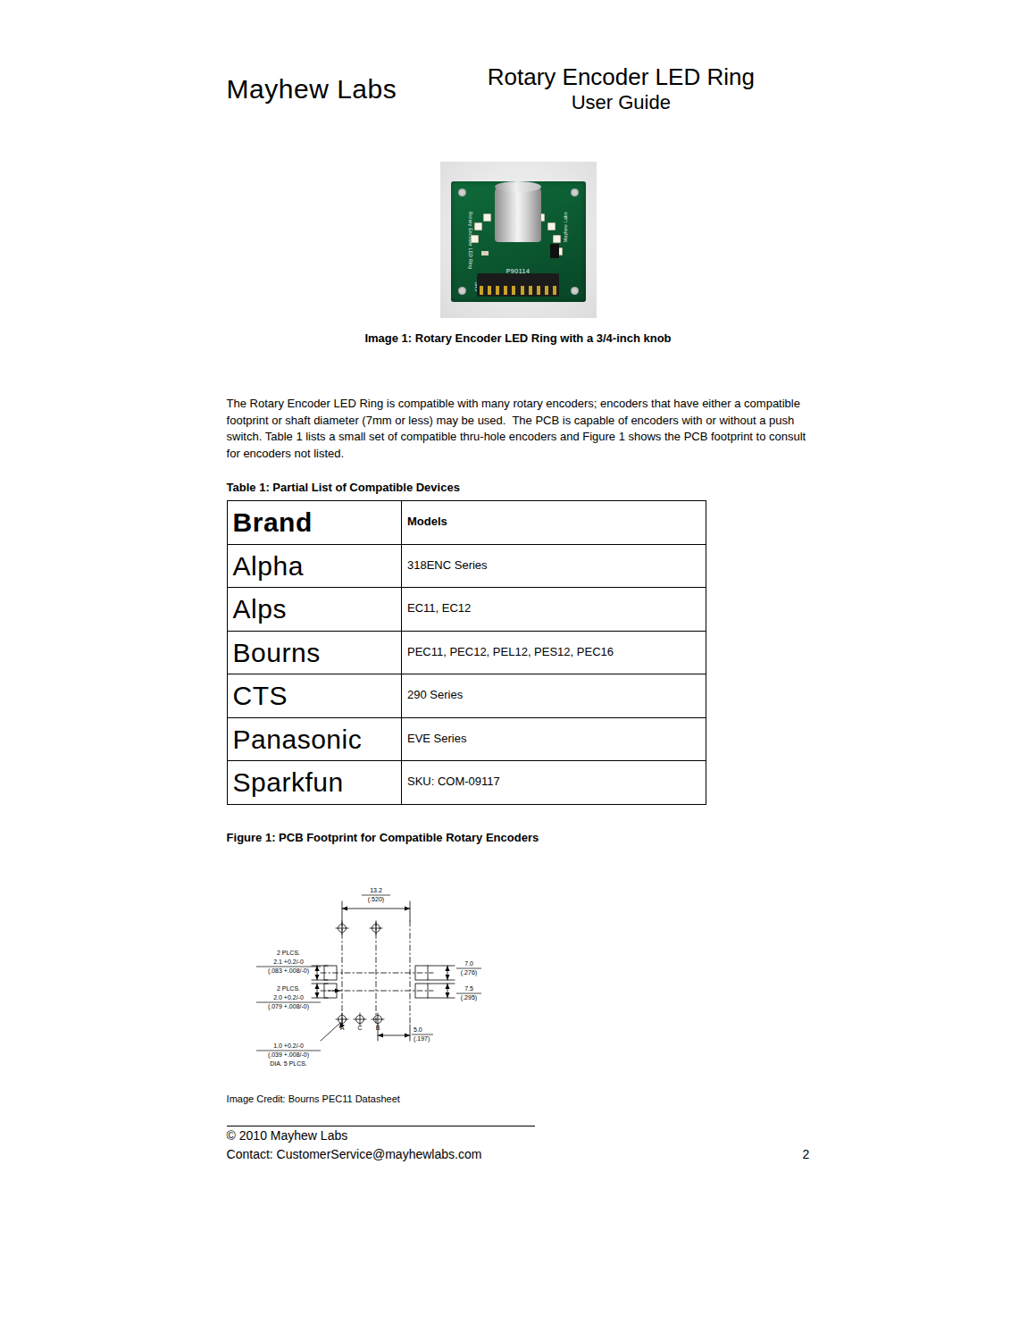Mayhew Labs
Rotary Encoder LED Ring
User Guide
Rotary Encoder LED Ring
Mayhew Labs
P90114
GND VCC ENCA ENCB SWITCH SDI CLK LE OE SDO
Image 1: Rotary Encoder LED Ring with a 3/4-inch knob
The Rotary Encoder LED Ring is compatible with many rotary encoders; encoders that have either a compatible footprint or shaft diameter (7mm or less) may be used. The PCB is capable of encoders with or without a push switch. Table 1 lists a small set of compatible thru-hole encoders and Figure 1 shows the PCB footprint to consult for encoders not listed.
Table 1: Partial List of Compatible Devices
| Brand | Models |
| --- | --- |
| Alpha | 318ENC Series |
| Alps | EC11, EC12 |
| Bourns | PEC11, PEC12, PEL12, PES12, PEC16 |
| CTS | 290 Series |
| Panasonic | EVE Series |
| Sparkfun | SKU: COM-09117 |
Figure 1: PCB Footprint for Compatible Rotary Encoders
13.2 (.520) 2 PLCS. 2.1 +0.2/-0 (.083 +.008/-0) 2 PLCS. 2.0 +0.2/-0 (.079 +.008/-0) 7.0 (.276) 7.5 (.295) 5.0 (.197) A C B 1.0 +0.2/-0 (.039 +.008/-0) DIA. 5 PLCS.
Image Credit: Bourns PEC11 Datasheet
© 2010 Mayhew Labs
Contact: CustomerService@mayhewlabs.com
2